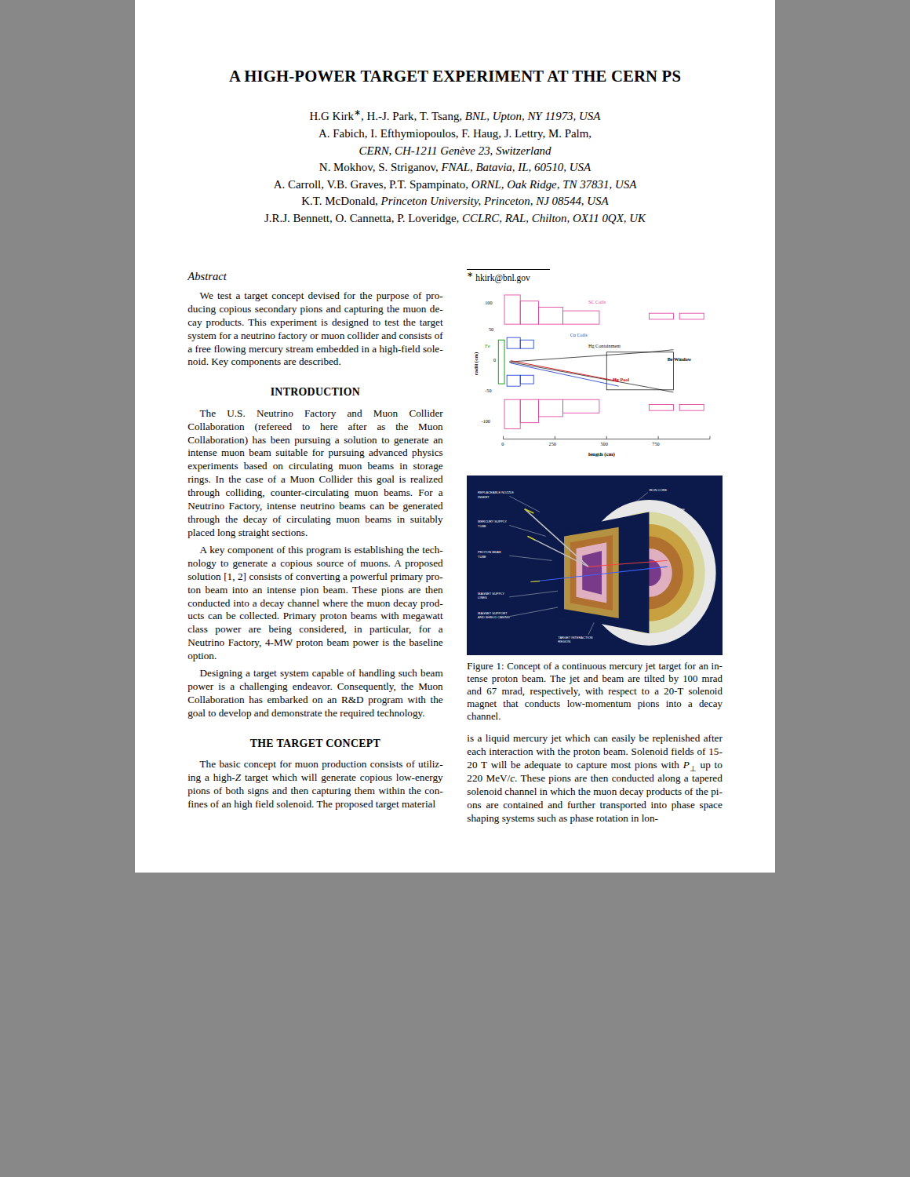A HIGH-POWER TARGET EXPERIMENT AT THE CERN PS
H.G Kirk∗, H.-J. Park, T. Tsang, BNL, Upton, NY 11973, USA
A. Fabich, I. Efthymiopoulos, F. Haug, J. Lettry, M. Palm,
CERN, CH-1211 Genève 23, Switzerland
N. Mokhov, S. Striganov, FNAL, Batavia, IL, 60510, USA
A. Carroll, V.B. Graves, P.T. Spampinato, ORNL, Oak Ridge, TN 37831, USA
K.T. McDonald, Princeton University, Princeton, NJ 08544, USA
J.R.J. Bennett, O. Cannetta, P. Loveridge, CCLRC, RAL, Chilton, OX11 0QX, UK
Abstract
We test a target concept devised for the purpose of producing copious secondary pions and capturing the muon decay products. This experiment is designed to test the target system for a neutrino factory or muon collider and consists of a free flowing mercury stream embedded in a high-field solenoid. Key components are described.
Introduction
The U.S. Neutrino Factory and Muon Collider Collaboration (refereed to here after as the Muon Collaboration) has been pursuing a solution to generate an intense muon beam suitable for pursuing advanced physics experiments based on circulating muon beams in storage rings. In the case of a Muon Collider this goal is realized through colliding, counter-circulating muon beams. For a Neutrino Factory, intense neutrino beams can be generated through the decay of circulating muon beams in suitably placed long straight sections.
A key component of this program is establishing the technology to generate a copious source of muons. A proposed solution [1, 2] consists of converting a powerful primary proton beam into an intense pion beam. These pions are then conducted into a decay channel where the muon decay products can be collected. Primary proton beams with megawatt class power are being considered, in particular, for a Neutrino Factory, 4-MW proton beam power is the baseline option.
Designing a target system capable of handling such beam power is a challenging endeavor. Consequently, the Muon Collaboration has embarked on an R&D program with the goal to develop and demonstrate the required technology.
The Target Concept
The basic concept for muon production consists of utilizing a high-Z target which will generate copious low-energy pions of both signs and then capturing them within the confines of an high field solenoid. The proposed target material
∗ hkirk@bnl.gov
0 250 500 750 length (cm) 100 50 0 -50 -100 radii (cm) SC Coils Cu Coils Fe Hg Containment Be Window Hg Pool
REPLACEABLE NOZZLE INSERT MERCURY SUPPLY TUBE PROTON BEAM TUBE MAGNET SUPPLY LINES MAGNET SUPPORT AND SHIELD CASING TARGET INTERACTION REGION IRON CORE HOLLOW CORE MAGNET 3 HOLLOW CORE MAGNET 2 HOLLOW CORE MAGNET 1
Figure 1: Concept of a continuous mercury jet target for an intense proton beam. The jet and beam are tilted by 100 mrad and 67 mrad, respectively, with respect to a 20-T solenoid magnet that conducts low-momentum pions into a decay channel.
is a liquid mercury jet which can easily be replenished after each interaction with the proton beam. Solenoid fields of 15-20 T will be adequate to capture most pions with P⊥ up to 220 MeV/c. These pions are then conducted along a tapered solenoid channel in which the muon decay products of the pions are contained and further transported into phase space shaping systems such as phase rotation in lon-